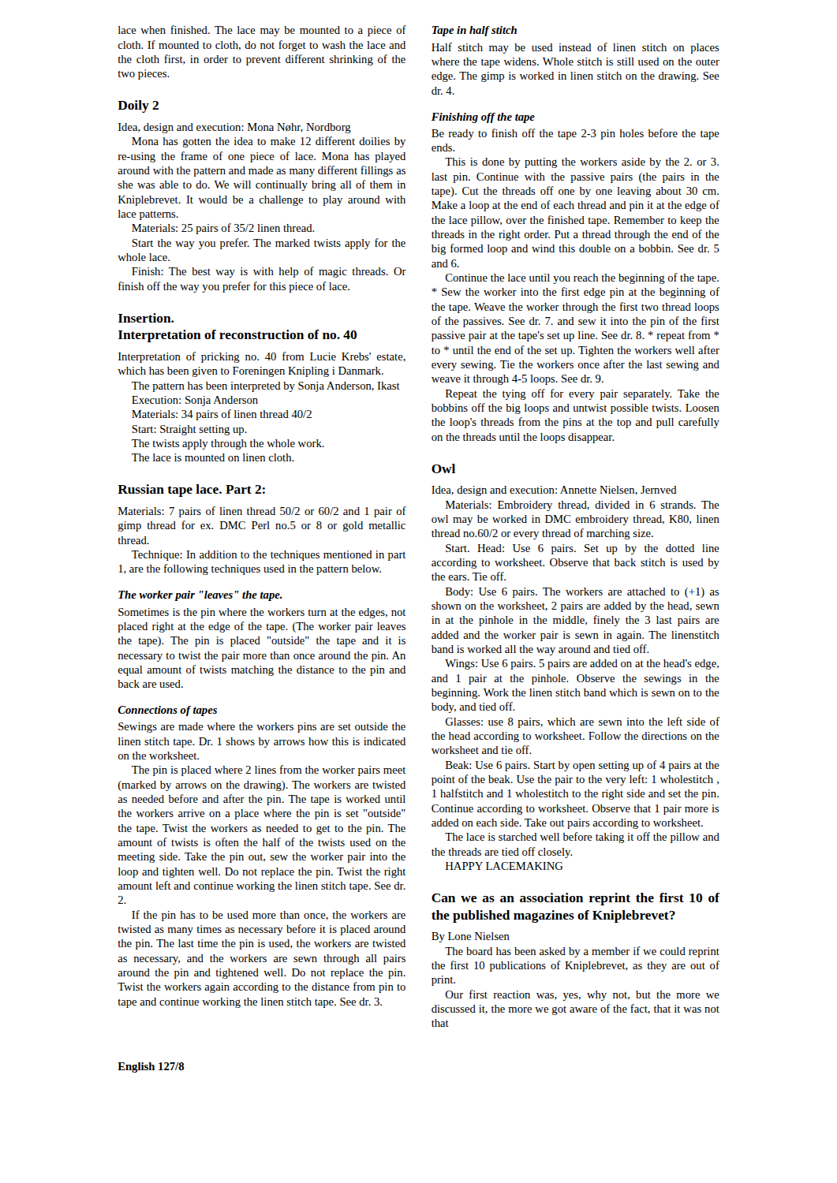lace when finished. The lace may be mounted to a piece of cloth. If mounted to cloth, do not forget to wash the lace and the cloth first, in order to prevent different shrinking of the two pieces.
Doily 2
Idea, design and execution: Mona Nøhr, Nordborg
Mona has gotten the idea to make 12 different doilies by re-using the frame of one piece of lace. Mona has played around with the pattern and made as many different fillings as she was able to do. We will continually bring all of them in Kniplebrevet. It would be a challenge to play around with lace patterns.
Materials: 25 pairs of 35/2 linen thread.
Start the way you prefer. The marked twists apply for the whole lace.
Finish: The best way is with help of magic threads. Or finish off the way you prefer for this piece of lace.
Insertion.
Interpretation of reconstruction of no. 40
Interpretation of pricking no. 40 from Lucie Krebs' estate, which has been given to Foreningen Knipling i Danmark.
The pattern has been interpreted by Sonja Anderson, Ikast
Execution: Sonja Anderson
Materials: 34 pairs of linen thread 40/2
Start: Straight setting up.
The twists apply through the whole work.
The lace is mounted on linen cloth.
Russian tape lace. Part 2:
Materials: 7 pairs of linen thread 50/2 or 60/2 and 1 pair of gimp thread for ex. DMC Perl no.5 or 8 or gold metallic thread.
Technique: In addition to the techniques mentioned in part 1, are the following techniques used in the pattern below.
The worker pair "leaves" the tape.
Sometimes is the pin where the workers turn at the edges, not placed right at the edge of the tape. (The worker pair leaves the tape). The pin is placed "outside" the tape and it is necessary to twist the pair more than once around the pin. An equal amount of twists matching the distance to the pin and back are used.
Connections of tapes
Sewings are made where the workers pins are set outside the linen stitch tape. Dr. 1 shows by arrows how this is indicated on the worksheet.
The pin is placed where 2 lines from the worker pairs meet (marked by arrows on the drawing). The workers are twisted as needed before and after the pin. The tape is worked until the workers arrive on a place where the pin is set "outside" the tape. Twist the workers as needed to get to the pin. The amount of twists is often the half of the twists used on the meeting side. Take the pin out, sew the worker pair into the loop and tighten well. Do not replace the pin. Twist the right amount left and continue working the linen stitch tape. See dr. 2.
If the pin has to be used more than once, the workers are twisted as many times as necessary before it is placed around the pin. The last time the pin is used, the workers are twisted as necessary, and the workers are sewn through all pairs around the pin and tightened well. Do not replace the pin. Twist the workers again according to the distance from pin to tape and continue working the linen stitch tape. See dr. 3.
Tape in half stitch
Half stitch may be used instead of linen stitch on places where the tape widens. Whole stitch is still used on the outer edge. The gimp is worked in linen stitch on the drawing. See dr. 4.
Finishing off the tape
Be ready to finish off the tape 2-3 pin holes before the tape ends.
This is done by putting the workers aside by the 2. or 3. last pin. Continue with the passive pairs (the pairs in the tape). Cut the threads off one by one leaving about 30 cm. Make a loop at the end of each thread and pin it at the edge of the lace pillow, over the finished tape. Remember to keep the threads in the right order. Put a thread through the end of the big formed loop and wind this double on a bobbin. See dr. 5 and 6.
Continue the lace until you reach the beginning of the tape. * Sew the worker into the first edge pin at the beginning of the tape. Weave the worker through the first two thread loops of the passives. See dr. 7. and sew it into the pin of the first passive pair at the tape's set up line. See dr. 8. * repeat from * to * until the end of the set up. Tighten the workers well after every sewing. Tie the workers once after the last sewing and weave it through 4-5 loops. See dr. 9.
Repeat the tying off for every pair separately. Take the bobbins off the big loops and untwist possible twists. Loosen the loop's threads from the pins at the top and pull carefully on the threads until the loops disappear.
Owl
Idea, design and execution: Annette Nielsen, Jernved
Materials: Embroidery thread, divided in 6 strands. The owl may be worked in DMC embroidery thread, K80, linen thread no.60/2 or every thread of marching size.
Start. Head: Use 6 pairs. Set up by the dotted line according to worksheet. Observe that back stitch is used by the ears. Tie off.
Body: Use 6 pairs. The workers are attached to (+1) as shown on the worksheet, 2 pairs are added by the head, sewn in at the pinhole in the middle, finely the 3 last pairs are added and the worker pair is sewn in again. The linenstitch band is worked all the way around and tied off.
Wings: Use 6 pairs. 5 pairs are added on at the head's edge, and 1 pair at the pinhole. Observe the sewings in the beginning. Work the linen stitch band which is sewn on to the body, and tied off.
Glasses: use 8 pairs, which are sewn into the left side of the head according to worksheet. Follow the directions on the worksheet and tie off.
Beak: Use 6 pairs. Start by open setting up of 4 pairs at the point of the beak. Use the pair to the very left: 1 wholestitch , 1 halfstitch and 1 wholestitch to the right side and set the pin. Continue according to worksheet. Observe that 1 pair more is added on each side. Take out pairs according to worksheet.
The lace is starched well before taking it off the pillow and the threads are tied off closely.
HAPPY LACEMAKING
Can we as an association reprint the first 10 of the published magazines of Kniplebrevet?
By Lone Nielsen
The board has been asked by a member if we could reprint the first 10 publications of Kniplebrevet, as they are out of print.
Our first reaction was, yes, why not, but the more we discussed it, the more we got aware of the fact, that it was not that
English 127/8